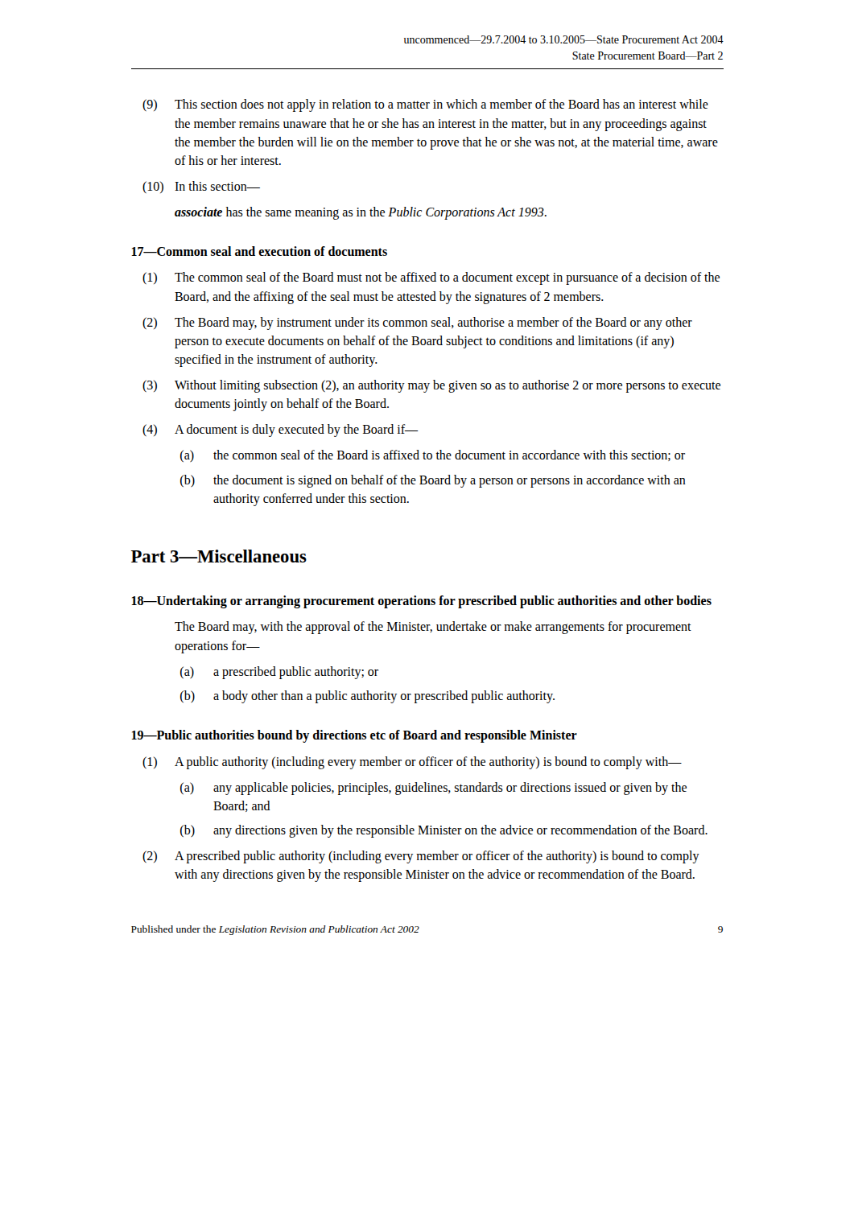uncommenced—29.7.2004 to 3.10.2005—State Procurement Act 2004 State Procurement Board—Part 2
(9) This section does not apply in relation to a matter in which a member of the Board has an interest while the member remains unaware that he or she has an interest in the matter, but in any proceedings against the member the burden will lie on the member to prove that he or she was not, at the material time, aware of his or her interest.
(10) In this section—
associate has the same meaning as in the Public Corporations Act 1993.
17—Common seal and execution of documents
(1) The common seal of the Board must not be affixed to a document except in pursuance of a decision of the Board, and the affixing of the seal must be attested by the signatures of 2 members.
(2) The Board may, by instrument under its common seal, authorise a member of the Board or any other person to execute documents on behalf of the Board subject to conditions and limitations (if any) specified in the instrument of authority.
(3) Without limiting subsection (2), an authority may be given so as to authorise 2 or more persons to execute documents jointly on behalf of the Board.
(4) A document is duly executed by the Board if—
(a) the common seal of the Board is affixed to the document in accordance with this section; or
(b) the document is signed on behalf of the Board by a person or persons in accordance with an authority conferred under this section.
Part 3—Miscellaneous
18—Undertaking or arranging procurement operations for prescribed public authorities and other bodies
The Board may, with the approval of the Minister, undertake or make arrangements for procurement operations for—
(a) a prescribed public authority; or
(b) a body other than a public authority or prescribed public authority.
19—Public authorities bound by directions etc of Board and responsible Minister
(1) A public authority (including every member or officer of the authority) is bound to comply with—
(a) any applicable policies, principles, guidelines, standards or directions issued or given by the Board; and
(b) any directions given by the responsible Minister on the advice or recommendation of the Board.
(2) A prescribed public authority (including every member or officer of the authority) is bound to comply with any directions given by the responsible Minister on the advice or recommendation of the Board.
Published under the Legislation Revision and Publication Act 2002 9